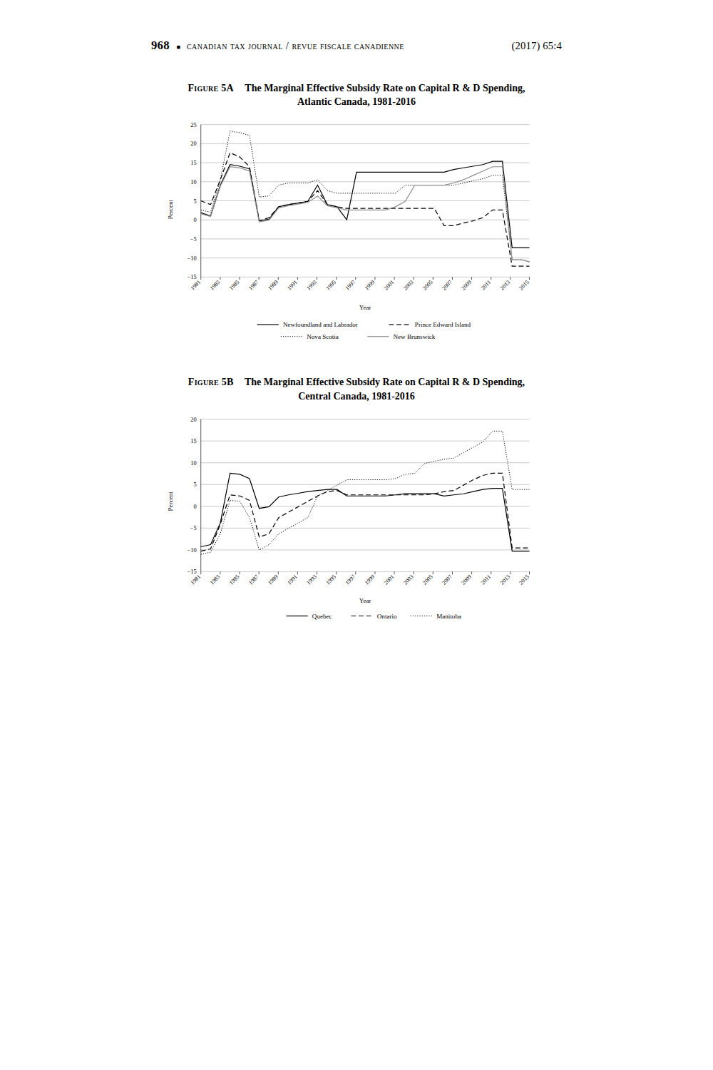968 ■ canadian tax journal / revue fiscale canadienne (2017) 65:4
Figure 5A The Marginal Effective Subsidy Rate on Capital R & D Spending, Atlantic Canada, 1981-2016
25 20 15 10 5 0 −5 −10 −15 Percent 1981 1983 1985 1987 1989 1991 1993 1995 1997 1999 2001 2003 2005 2007 2009 2011 2013 2015 Year Newfoundland and Labrador Prince Edward Island Nova Scotia New Brunswick
Figure 5B The Marginal Effective Subsidy Rate on Capital R & D Spending, Central Canada, 1981-2016
20 15 10 5 0 −5 −10 −15 Percent 1981 1983 1985 1987 1989 1991 1993 1995 1997 1999 2001 2003 2005 2007 2009 2011 2013 2015 Year Quebec Ontario Manitoba